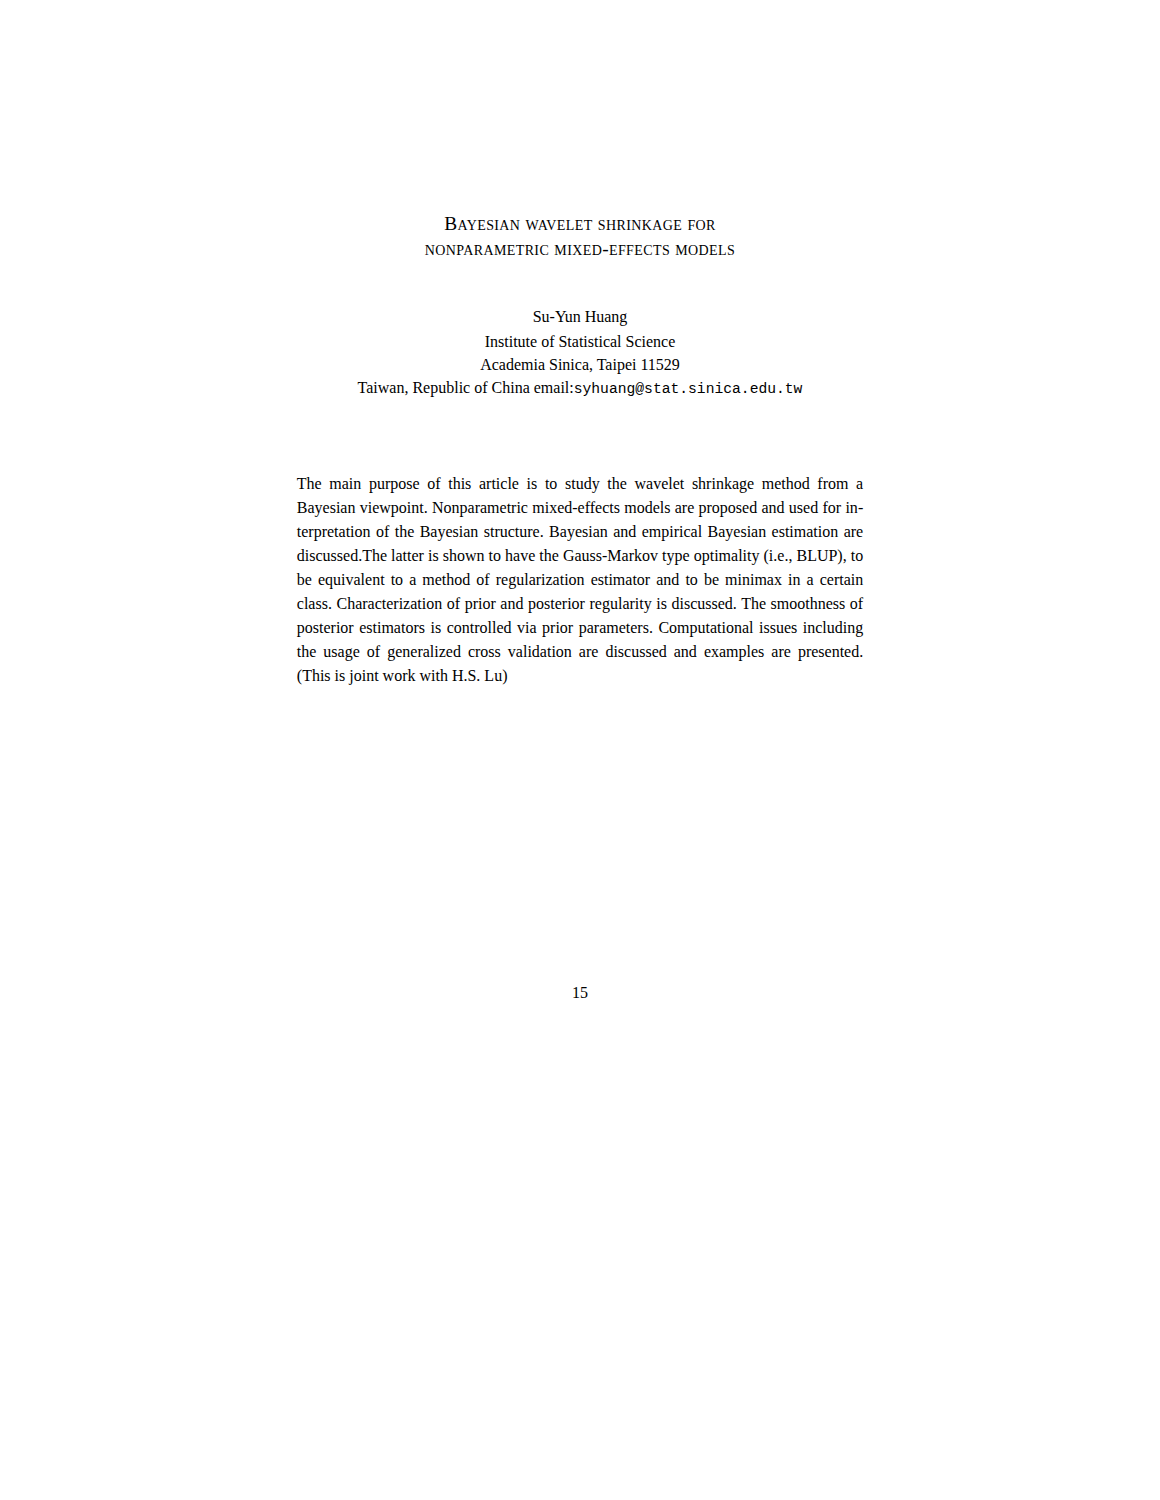Bayesian wavelet shrinkage for
nonparametric mixed-effects models
Su-Yun Huang
Institute of Statistical Science
Academia Sinica, Taipei 11529
Taiwan, Republic of China email:syhuang@stat.sinica.edu.tw
The main purpose of this article is to study the wavelet shrinkage method from a Bayesian viewpoint. Nonparametric mixed-effects models are proposed and used for interpretation of the Bayesian structure. Bayesian and empirical Bayesian estimation are discussed.The latter is shown to have the Gauss-Markov type optimality (i.e., BLUP), to be equivalent to a method of regularization estimator and to be minimax in a certain class. Characterization of prior and posterior regularity is discussed. The smoothness of posterior estimators is controlled via prior parameters. Computational issues including the usage of generalized cross validation are discussed and examples are presented. (This is joint work with H.S. Lu)
15